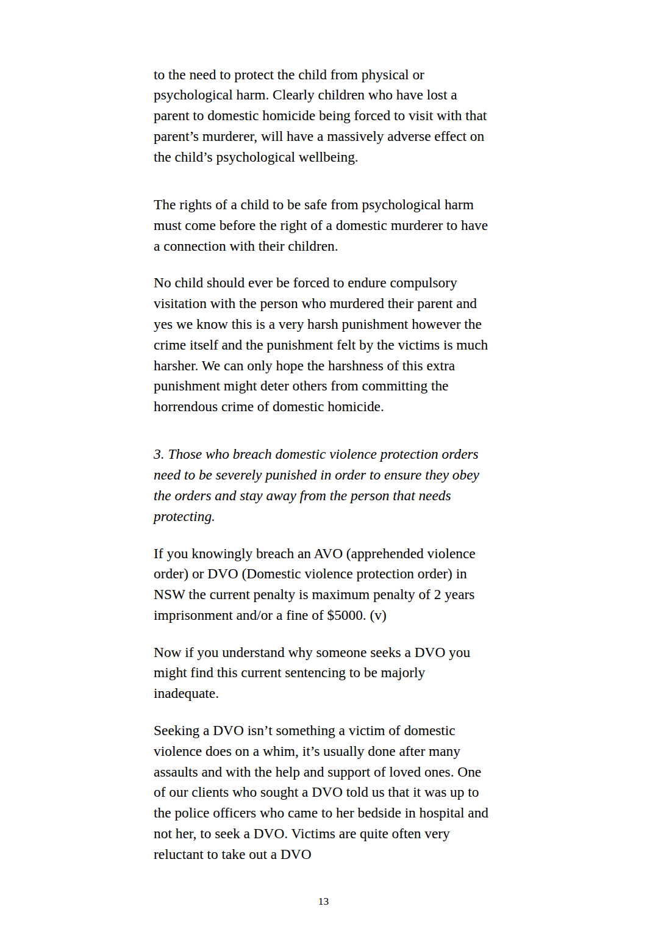to the need to protect the child from physical or psychological harm. Clearly children who have lost a parent to domestic homicide being forced to visit with that parent’s murderer, will have a massively adverse effect on the child’s psychological wellbeing.
The rights of a child to be safe from psychological harm must come before the right of a domestic murderer to have a connection with their children.
No child should ever be forced to endure compulsory visitation with the person who murdered their parent and yes we know this is a very harsh punishment however the crime itself and the punishment felt by the victims is much harsher. We can only hope the harshness of this extra punishment might deter others from committing the horrendous crime of domestic homicide.
3. Those who breach domestic violence protection orders need to be severely punished in order to ensure they obey the orders and stay away from the person that needs protecting.
If you knowingly breach an AVO (apprehended violence order) or DVO (Domestic violence protection order) in NSW the current penalty is maximum penalty of 2 years imprisonment and/or a fine of $5000. (v)
Now if you understand why someone seeks a DVO you might find this current sentencing to be majorly inadequate.
Seeking a DVO isn’t something a victim of domestic violence does on a whim, it’s usually done after many assaults and with the help and support of loved ones. One of our clients who sought a DVO told us that it was up to the police officers who came to her bedside in hospital and not her, to seek a DVO. Victims are quite often very reluctant to take out a DVO
13